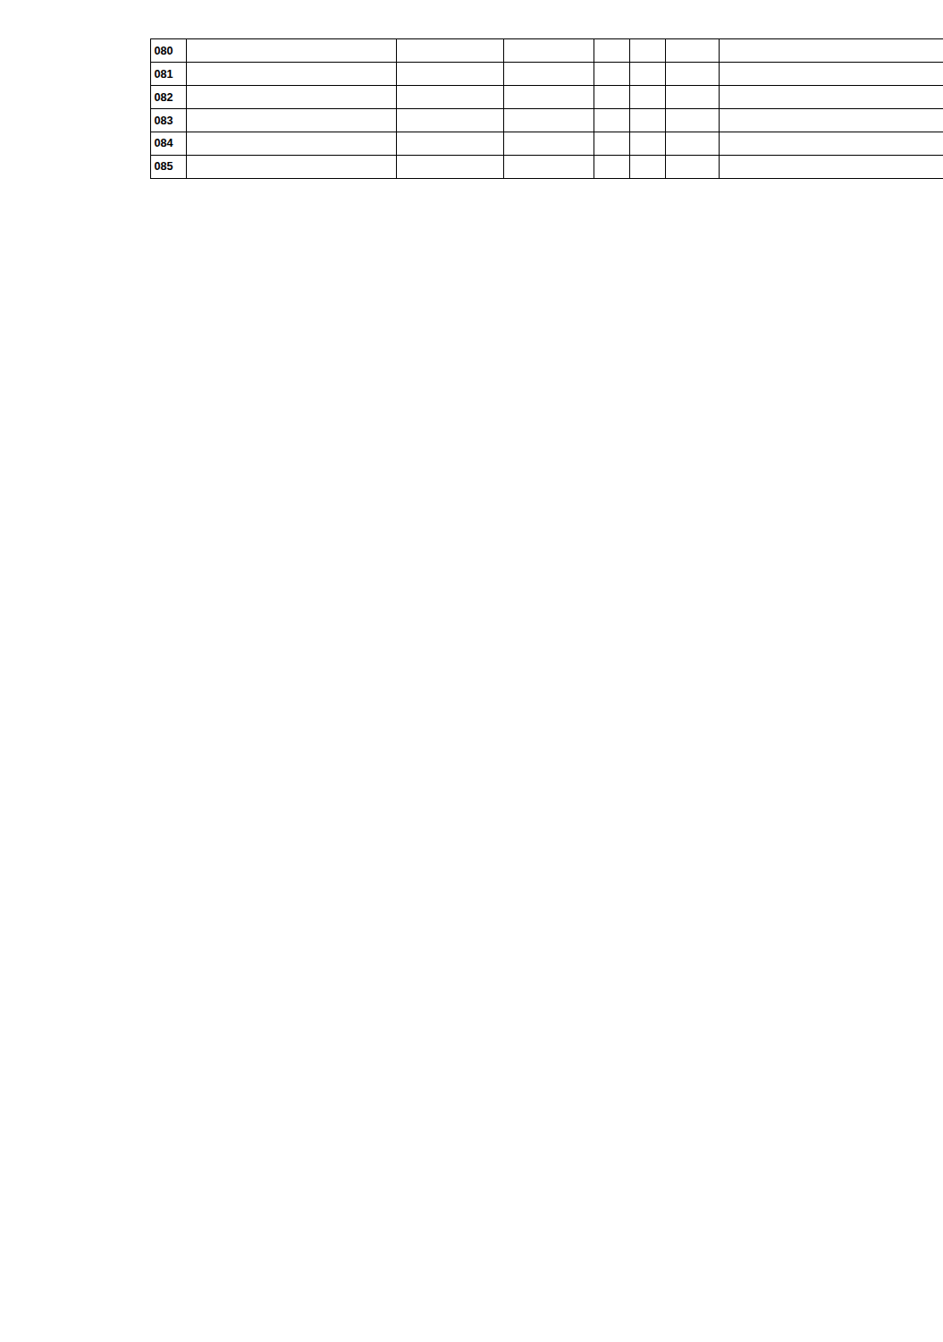| 080 | | | | | | | |
| 081 | | | | | | | |
| 082 | | | | | | | |
| 083 | | | | | | | |
| 084 | | | | | | | |
| 085 | | | | | | | |